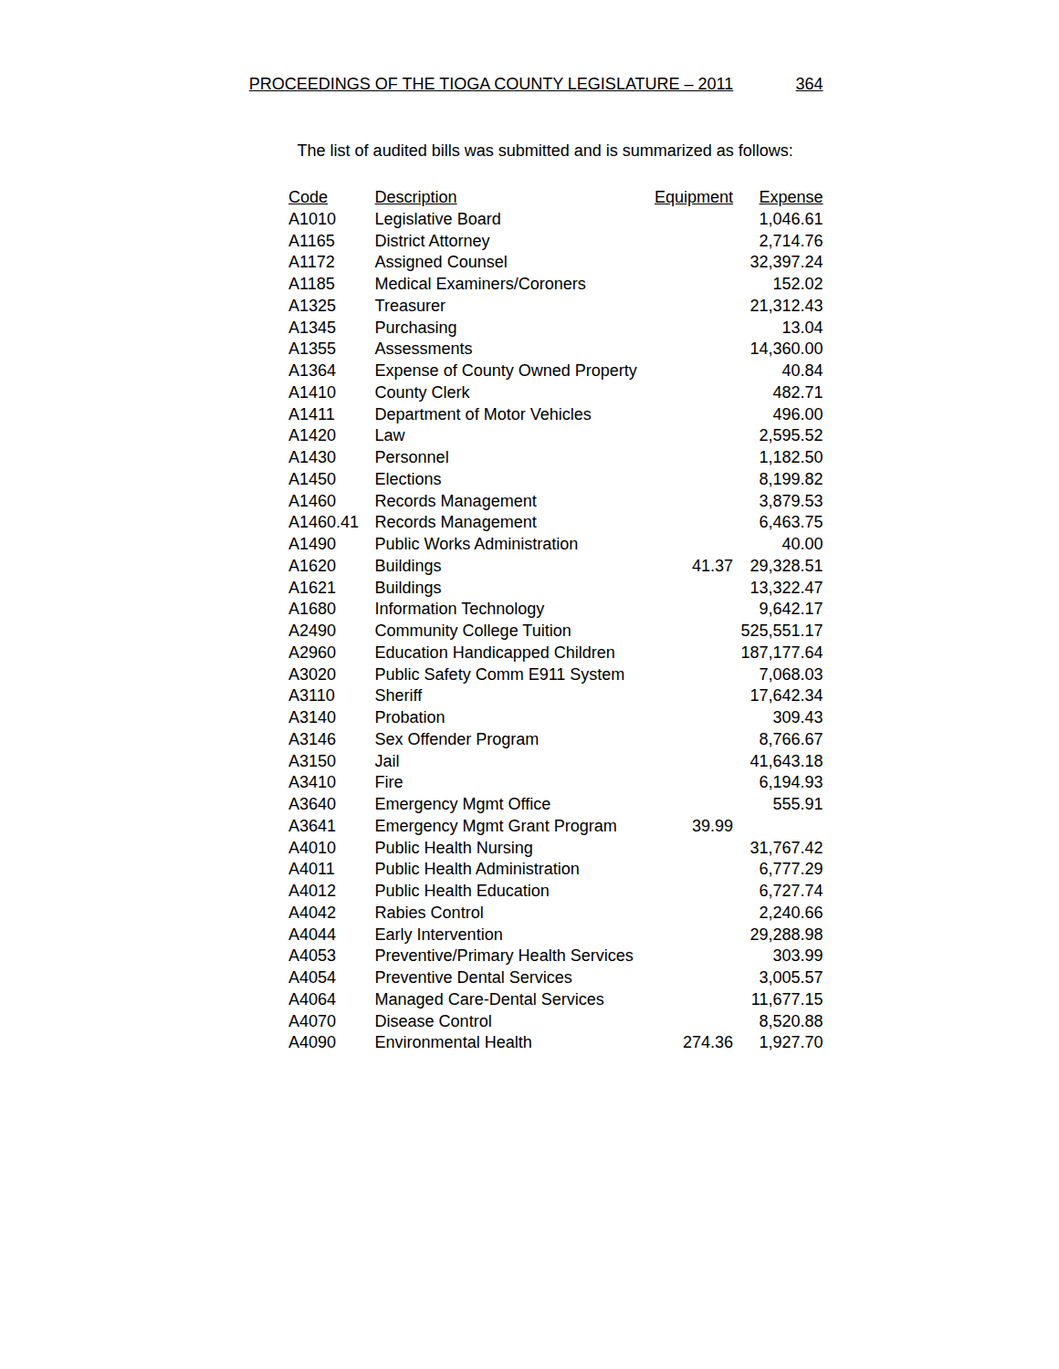PROCEEDINGS OF THE TIOGA COUNTY LEGISLATURE – 2011 364
The list of audited bills was submitted and is summarized as follows:
| Code | Description | Equipment | Expense |
| --- | --- | --- | --- |
| A1010 | Legislative Board | | 1,046.61 |
| A1165 | District Attorney | | 2,714.76 |
| A1172 | Assigned Counsel | | 32,397.24 |
| A1185 | Medical Examiners/Coroners | | 152.02 |
| A1325 | Treasurer | | 21,312.43 |
| A1345 | Purchasing | | 13.04 |
| A1355 | Assessments | | 14,360.00 |
| A1364 | Expense of County Owned Property | | 40.84 |
| A1410 | County Clerk | | 482.71 |
| A1411 | Department of Motor Vehicles | | 496.00 |
| A1420 | Law | | 2,595.52 |
| A1430 | Personnel | | 1,182.50 |
| A1450 | Elections | | 8,199.82 |
| A1460 | Records Management | | 3,879.53 |
| A1460.41 | Records Management | | 6,463.75 |
| A1490 | Public Works Administration | | 40.00 |
| A1620 | Buildings | 41.37 | 29,328.51 |
| A1621 | Buildings | | 13,322.47 |
| A1680 | Information Technology | | 9,642.17 |
| A2490 | Community College Tuition | | 525,551.17 |
| A2960 | Education Handicapped Children | | 187,177.64 |
| A3020 | Public Safety Comm E911 System | | 7,068.03 |
| A3110 | Sheriff | | 17,642.34 |
| A3140 | Probation | | 309.43 |
| A3146 | Sex Offender Program | | 8,766.67 |
| A3150 | Jail | | 41,643.18 |
| A3410 | Fire | | 6,194.93 |
| A3640 | Emergency Mgmt Office | | 555.91 |
| A3641 | Emergency Mgmt Grant Program | 39.99 | |
| A4010 | Public Health Nursing | | 31,767.42 |
| A4011 | Public Health Administration | | 6,777.29 |
| A4012 | Public Health Education | | 6,727.74 |
| A4042 | Rabies Control | | 2,240.66 |
| A4044 | Early Intervention | | 29,288.98 |
| A4053 | Preventive/Primary Health Services | | 303.99 |
| A4054 | Preventive Dental Services | | 3,005.57 |
| A4064 | Managed Care-Dental Services | | 11,677.15 |
| A4070 | Disease Control | | 8,520.88 |
| A4090 | Environmental Health | 274.36 | 1,927.70 |